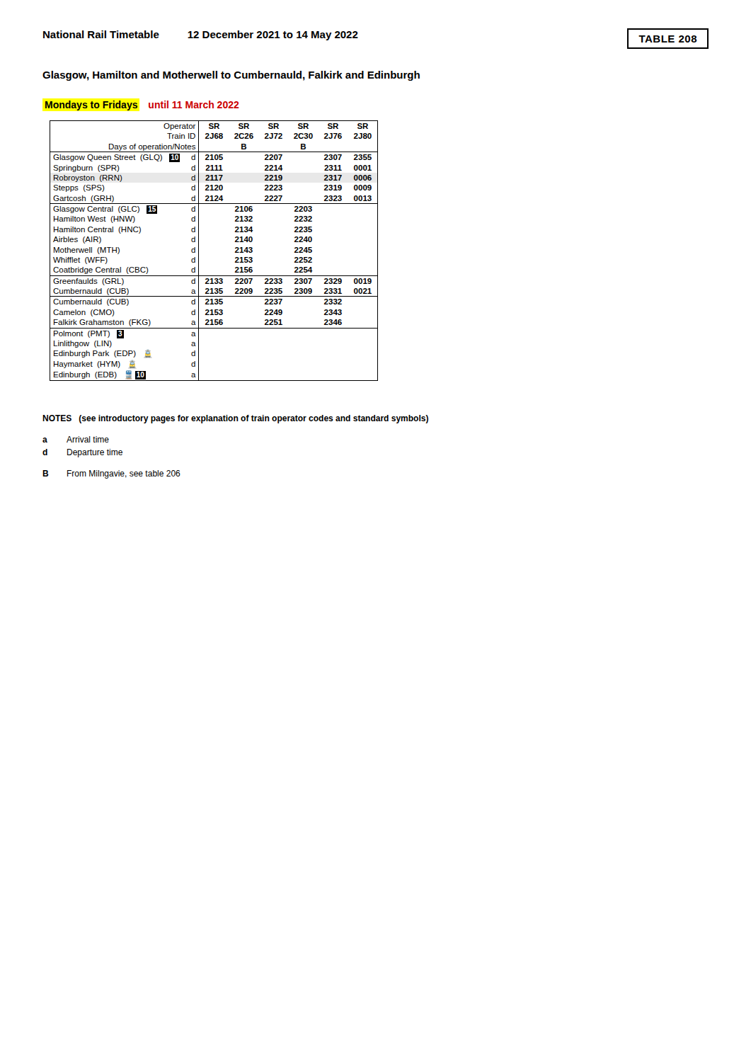National Rail Timetable 12 December 2021 to 14 May 2022
TABLE 208
Glasgow, Hamilton and Motherwell to Cumbernauld, Falkirk and Edinburgh
Mondays to Fridays until 11 March 2022
| Operator | SR | SR | SR | SR | SR | SR |
| Train ID | 2J68 | 2C26 | 2J72 | 2C30 | 2J76 | 2J80 |
| Days of operation/Notes | | B | | B | | |
| Glasgow Queen Street (GLQ) 10 | d | 2105 | | 2207 | | 2307 | 2355 |
| Springburn (SPR) | d | 2111 | | 2214 | | 2311 | 0001 |
| Robroyston (RRN) | d | 2117 | | 2219 | | 2317 | 0006 |
| Stepps (SPS) | d | 2120 | | 2223 | | 2319 | 0009 |
| Gartcosh (GRH) | d | 2124 | | 2227 | | 2323 | 0013 |
| Glasgow Central (GLC) 15 | d | | 2106 | | 2203 | | |
| Hamilton West (HNW) | d | | 2132 | | 2232 | | |
| Hamilton Central (HNC) | d | | 2134 | | 2235 | | |
| Airbles (AIR) | d | | 2140 | | 2240 | | |
| Motherwell (MTH) | d | | 2143 | | 2245 | | |
| Whifflet (WFF) | d | | 2153 | | 2252 | | |
| Coatbridge Central (CBC) | d | | 2156 | | 2254 | | |
| Greenfaulds (GRL) | d | 2133 | 2207 | 2233 | 2307 | 2329 | 0019 |
| Cumbernauld (CUB) | a | 2135 | 2209 | 2235 | 2309 | 2331 | 0021 |
| Cumbernauld (CUB) | d | 2135 | | 2237 | | 2332 | |
| Camelon (CMO) | d | 2153 | | 2249 | | 2343 | |
| Falkirk Grahamston (FKG) | a | 2156 | | 2251 | | 2346 | |
| Polmont (PMT) 3 | a | | | | | | |
| Linlithgow (LIN) | a | | | | | | |
| Edinburgh Park (EDP) 🚊 | d | | | | | | |
| Haymarket (HYM) 🚊 | d | | | | | | |
| Edinburgh (EDB) 🚆 10 | a | | | | | | |
NOTES (see introductory pages for explanation of train operator codes and standard symbols)
| a | Arrival time |
| d | Departure time |
| B | From Milngavie, see table 206 |